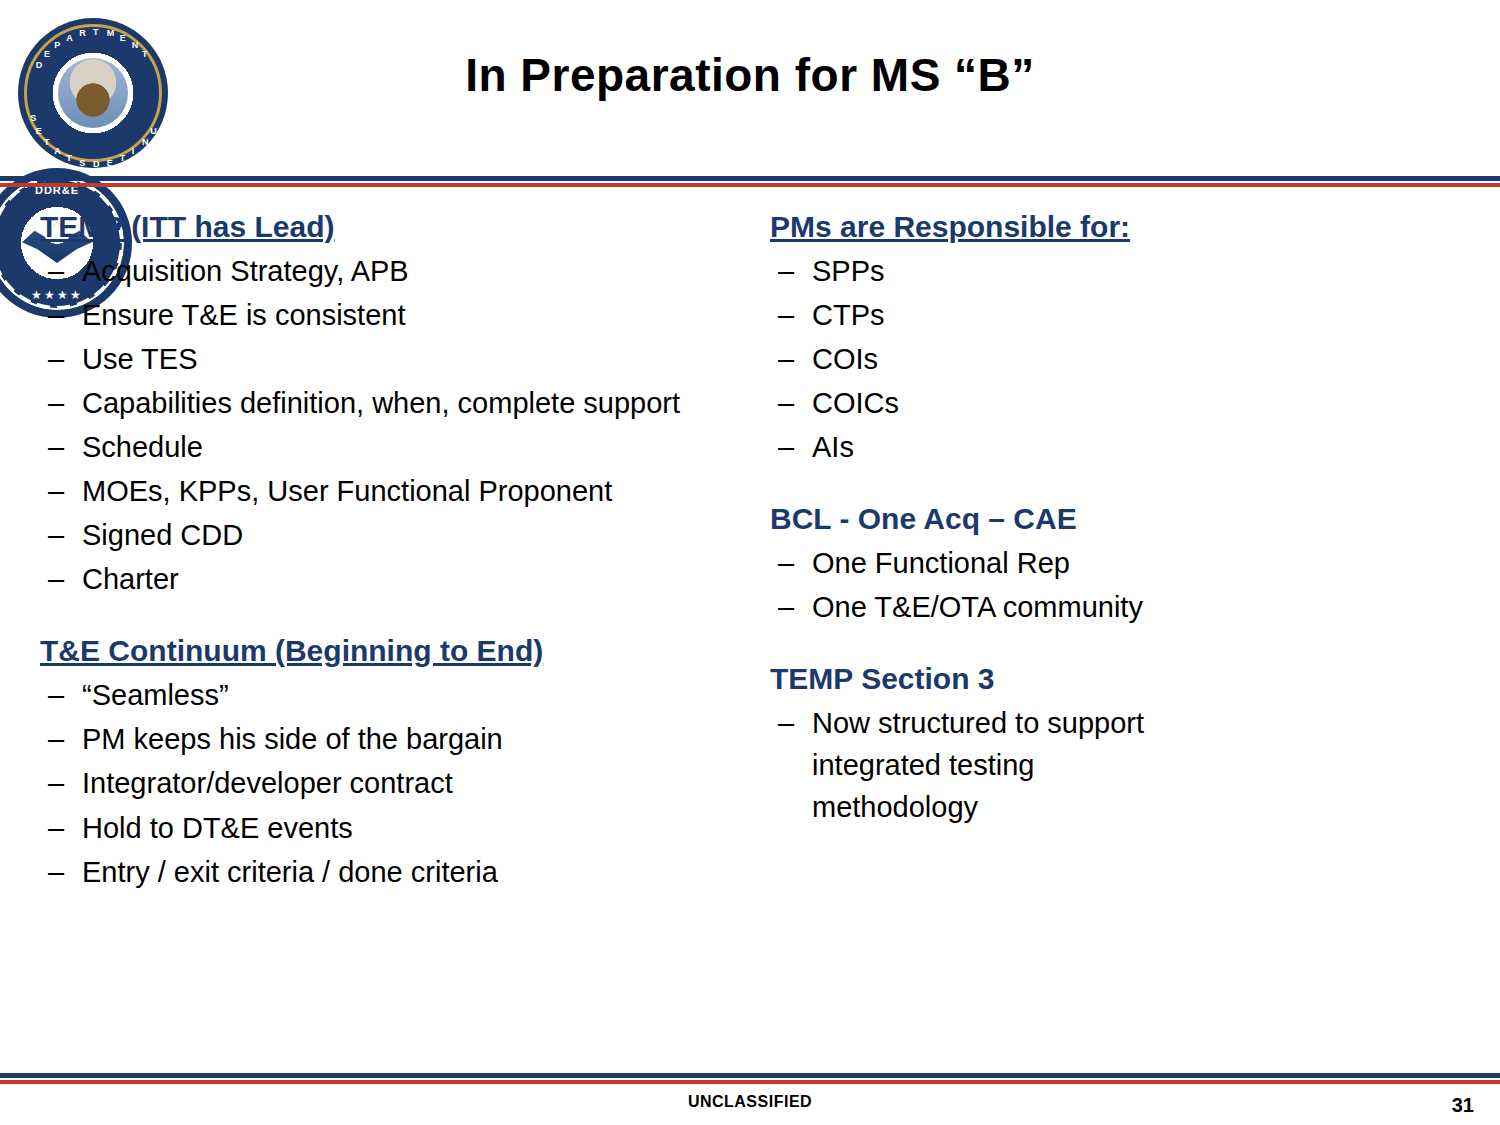D E P A R T M E N T U N I T E D S T A T E S
DDR&E
★★★★
In Preparation for MS “B”
TEMP (ITT has Lead)
Acquisition Strategy, APB
Ensure T&E is consistent
Use TES
Capabilities definition, when, complete support
Schedule
MOEs, KPPs, User Functional Proponent
Signed CDD
Charter
T&E Continuum (Beginning to End)
“Seamless”
PM keeps his side of the bargain
Integrator/developer contract
Hold to DT&E events
Entry / exit criteria / done criteria
PMs are Responsible for:
SPPs
CTPs
COIs
COICs
AIs
BCL - One Acq – CAE
One Functional Rep
One T&E/OTA community
TEMP Section 3
Now structured to supportintegrated testing methodology
UNCLASSIFIED
31